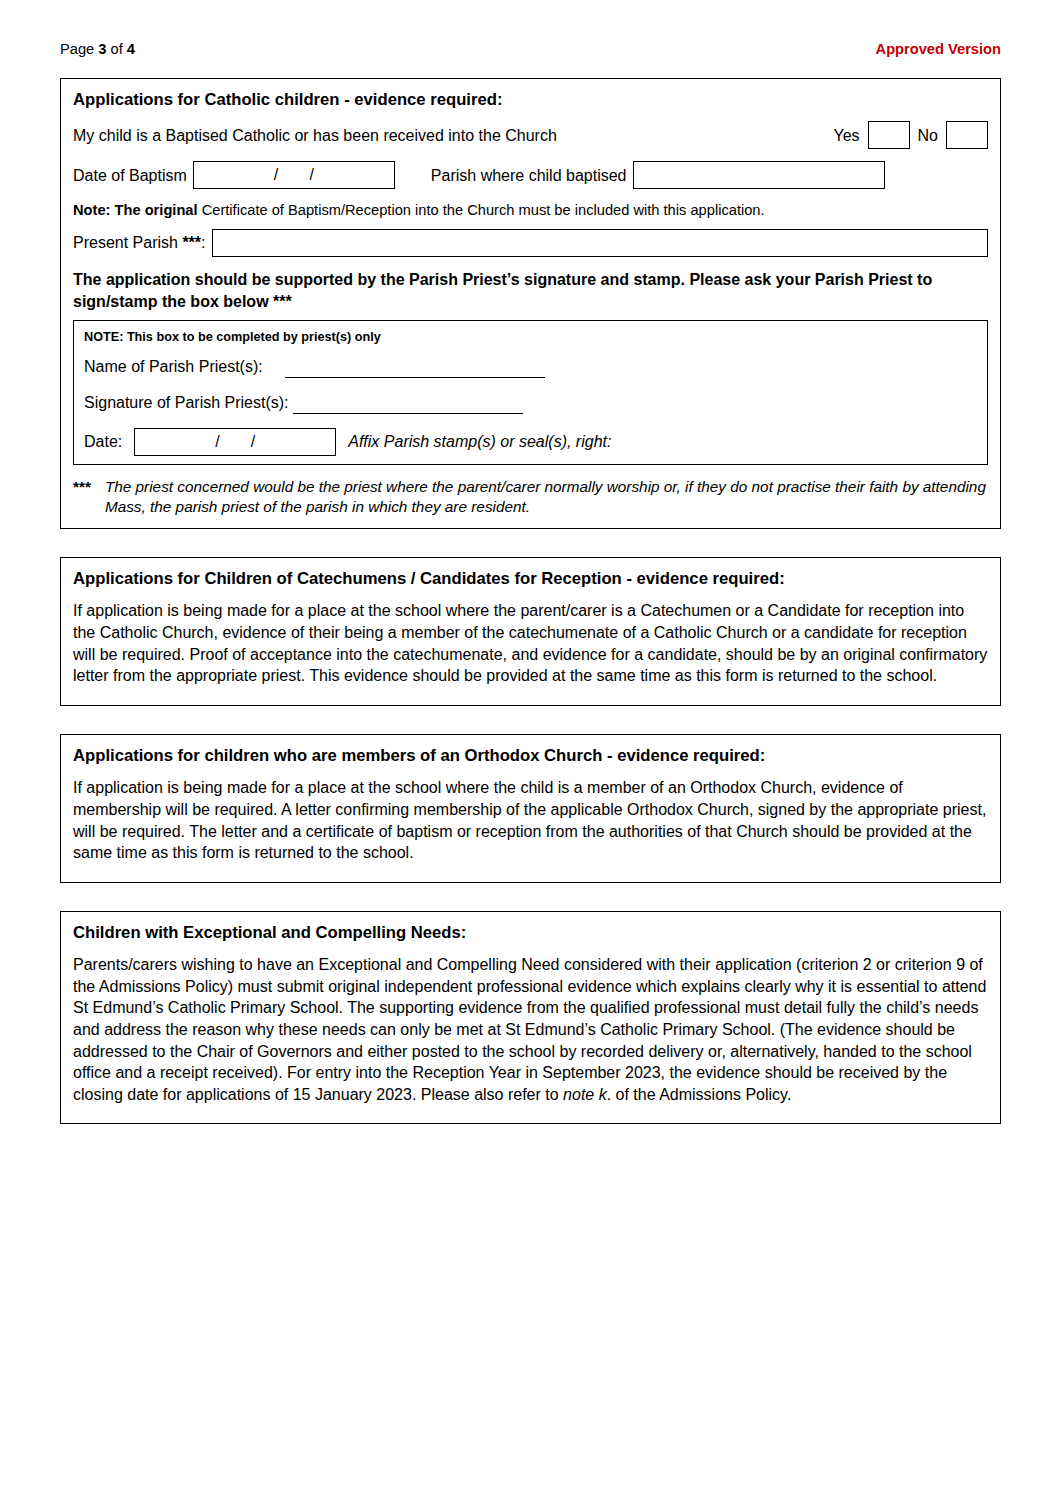Page 3 of 4
Approved Version
Applications for Catholic children - evidence required:
My child is a Baptised Catholic or has been received into the Church Yes No
Date of Baptism / / Parish where child baptised
Note: The original Certificate of Baptism/Reception into the Church must be included with this application.
Present Parish ***:
The application should be supported by the Parish Priest’s signature and stamp. Please ask your Parish Priest to sign/stamp the box below ***
NOTE: This box to be completed by priest(s) only
Name of Parish Priest(s):
Signature of Parish Priest(s):
Date: / / Affix Parish stamp(s) or seal(s), right:
*** The priest concerned would be the priest where the parent/carer normally worship or, if they do not practise their faith by attending Mass, the parish priest of the parish in which they are resident.
Applications for Children of Catechumens / Candidates for Reception - evidence required:
If application is being made for a place at the school where the parent/carer is a Catechumen or a Candidate for reception into the Catholic Church, evidence of their being a member of the catechumenate of a Catholic Church or a candidate for reception will be required. Proof of acceptance into the catechumenate, and evidence for a candidate, should be by an original confirmatory letter from the appropriate priest. This evidence should be provided at the same time as this form is returned to the school.
Applications for children who are members of an Orthodox Church - evidence required:
If application is being made for a place at the school where the child is a member of an Orthodox Church, evidence of membership will be required. A letter confirming membership of the applicable Orthodox Church, signed by the appropriate priest, will be required. The letter and a certificate of baptism or reception from the authorities of that Church should be provided at the same time as this form is returned to the school.
Children with Exceptional and Compelling Needs:
Parents/carers wishing to have an Exceptional and Compelling Need considered with their application (criterion 2 or criterion 9 of the Admissions Policy) must submit original independent professional evidence which explains clearly why it is essential to attend St Edmund’s Catholic Primary School. The supporting evidence from the qualified professional must detail fully the child’s needs and address the reason why these needs can only be met at St Edmund’s Catholic Primary School. (The evidence should be addressed to the Chair of Governors and either posted to the school by recorded delivery or, alternatively, handed to the school office and a receipt received). For entry into the Reception Year in September 2023, the evidence should be received by the closing date for applications of 15 January 2023. Please also refer to note k. of the Admissions Policy.